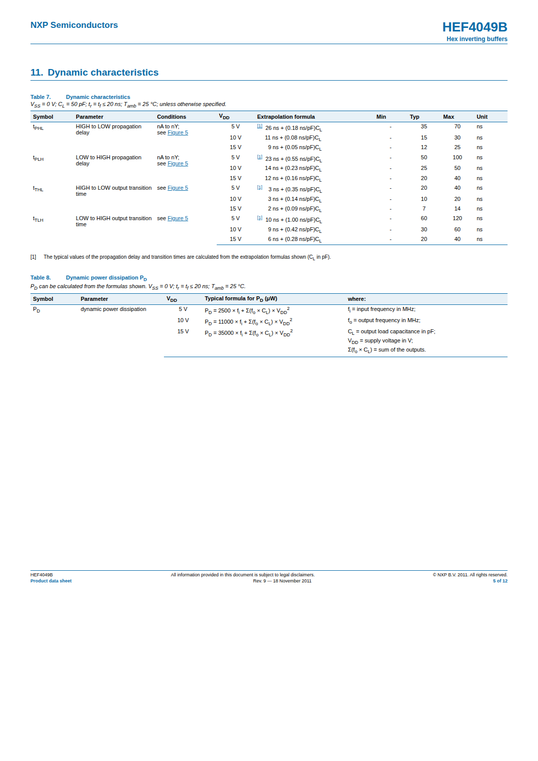NXP Semiconductors
HEF4049B
Hex inverting buffers
11. Dynamic characteristics
Table 7. Dynamic characteristics
VSS = 0 V; CL = 50 pF; tr = tf ≤ 20 ns; Tamb = 25 °C; unless otherwise specified.
| Symbol | Parameter | Conditions | V DD | Extrapolation formula | Min | Typ | Max | Unit |
| --- | --- | --- | --- | --- | --- | --- | --- | --- |
| t PHL | HIGH to LOW propagation delay | nA to nY; see Figure 5 | 5 V | [1] 26 ns + (0.18 ns/pF)C L | - | 35 | 70 | ns |
| 10 V | 11 ns + (0.08 ns/pF)C L | - | 15 | 30 | ns |
| 15 V | 9 ns + (0.05 ns/pF)C L | - | 12 | 25 | ns |
| t PLH | LOW to HIGH propagation delay | nA to nY; see Figure 5 | 5 V | [1] 23 ns + (0.55 ns/pF)C L | - | 50 | 100 | ns |
| 10 V | 14 ns + (0.23 ns/pF)C L | - | 25 | 50 | ns |
| 15 V | 12 ns + (0.16 ns/pF)C L | - | 20 | 40 | ns |
| t THL | HIGH to LOW output transition time | see Figure 5 | 5 V | [1] 3 ns + (0.35 ns/pF)C L | - | 20 | 40 | ns |
| 10 V | 3 ns + (0.14 ns/pF)C L | - | 10 | 20 | ns |
| 15 V | 2 ns + (0.09 ns/pF)C L | - | 7 | 14 | ns |
| t TLH | LOW to HIGH output transition time | see Figure 5 | 5 V | [1] 10 ns + (1.00 ns/pF)C L | - | 60 | 120 | ns |
| 10 V | 9 ns + (0.42 ns/pF)C L | - | 30 | 60 | ns |
| 15 V | 6 ns + (0.28 ns/pF)C L | - | 20 | 40 | ns |
[1]
The typical values of the propagation delay and transition times are calculated from the extrapolation formulas shown (CL in pF).
Table 8. Dynamic power dissipation PD
PD can be calculated from the formulas shown. VSS = 0 V; tr = tf ≤ 20 ns; Tamb = 25 °C.
| Symbol | Parameter | V DD | Typical formula for P D (μW) | where: |
| --- | --- | --- | --- | --- |
| P D | dynamic power dissipation | 5 V | P D = 2500 × f i + Σ(f o × C L ) × V DD 2 | f i = input frequency in MHz; |
| 10 V | P D = 11000 × f i + Σ(f o × C L ) × V DD 2 | f o = output frequency in MHz; |
| 15 V | P D = 35000 × f i + Σ(f o × C L ) × V DD 2 | C L = output load capacitance in pF; V DD = supply voltage in V; Σ(f o × C L ) = sum of the outputs. |
HEF4049B
All information provided in this document is subject to legal disclaimers.
© NXP B.V. 2011. All rights reserved.
Product data sheet
Rev. 9 — 18 November 2011
5 of 12